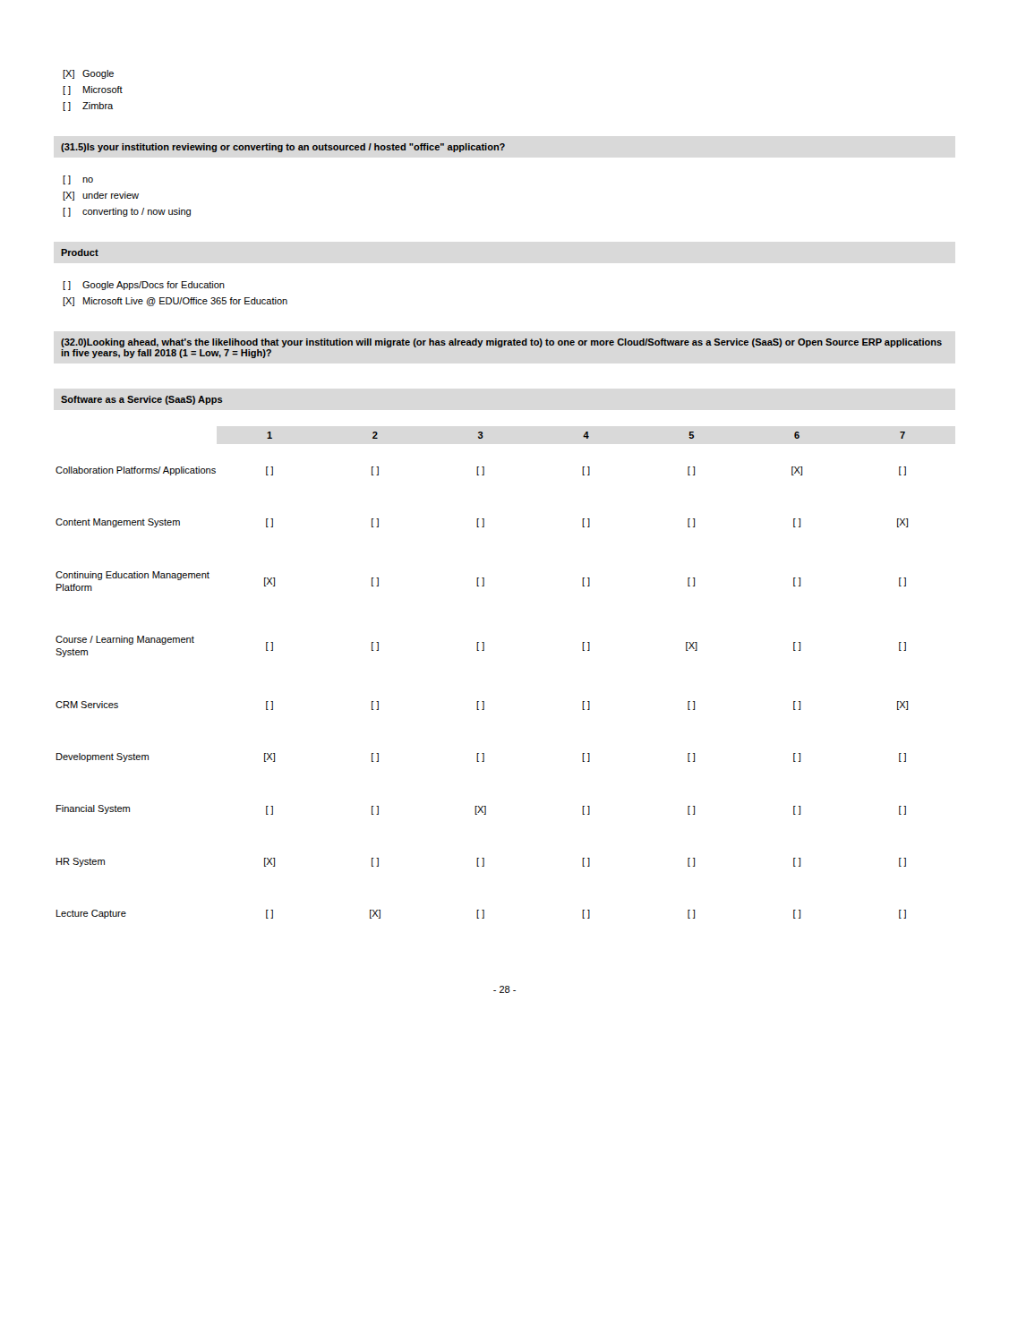[X] Google
[ ] Microsoft
[ ] Zimbra
(31.5)Is your institution reviewing or converting to an outsourced / hosted "office" application?
[ ] no
[X] under review
[ ] converting to / now using
Product
[ ] Google Apps/Docs for Education
[X] Microsoft Live @ EDU/Office 365 for Education
(32.0)Looking ahead, what's the likelihood that your institution will migrate (or has already migrated to) to one or more Cloud/Software as a Service (SaaS) or Open Source ERP applications in five years, by fall 2018 (1 = Low, 7 = High)?
Software as a Service (SaaS) Apps
| | 1 | 2 | 3 | 4 | 5 | 6 | 7 |
| --- | --- | --- | --- | --- | --- | --- | --- |
| Collaboration Platforms/ Applications | [ ] | [ ] | [ ] | [ ] | [ ] | [X] | [ ] |
| Content Mangement System | [ ] | [ ] | [ ] | [ ] | [ ] | [ ] | [X] |
| Continuing Education Management Platform | [X] | [ ] | [ ] | [ ] | [ ] | [ ] | [ ] |
| Course / Learning Management System | [ ] | [ ] | [ ] | [ ] | [X] | [ ] | [ ] |
| CRM Services | [ ] | [ ] | [ ] | [ ] | [ ] | [ ] | [X] |
| Development System | [X] | [ ] | [ ] | [ ] | [ ] | [ ] | [ ] |
| Financial System | [ ] | [ ] | [X] | [ ] | [ ] | [ ] | [ ] |
| HR System | [X] | [ ] | [ ] | [ ] | [ ] | [ ] | [ ] |
| Lecture Capture | [ ] | [X] | [ ] | [ ] | [ ] | [ ] | [ ] |
- 28 -